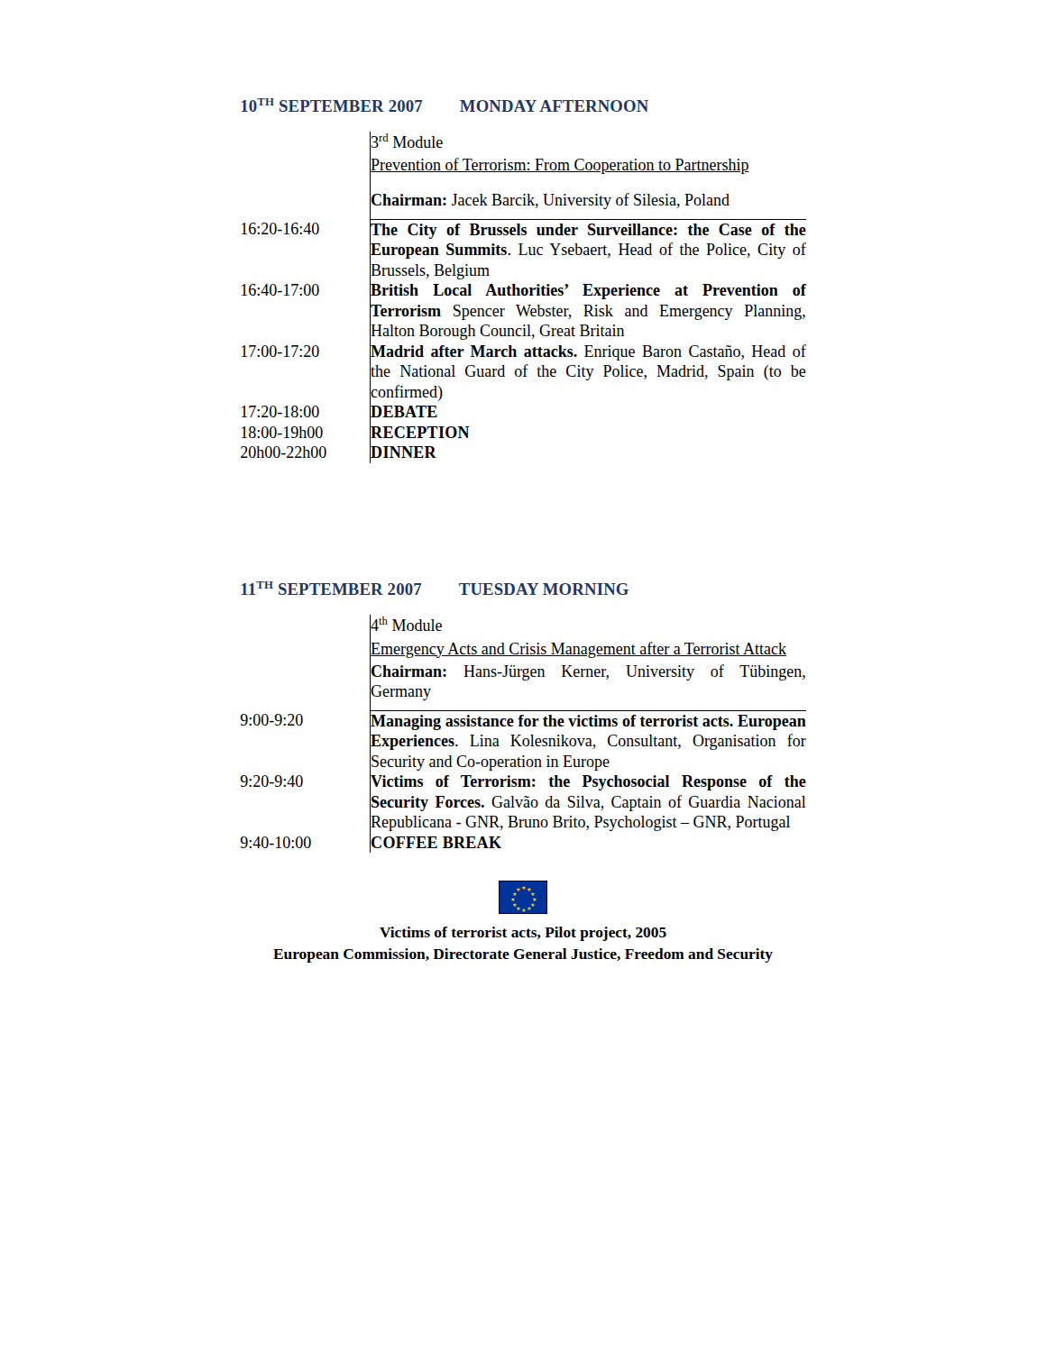10TH SEPTEMBER 2007 MONDAY AFTERNOON
| | 3 rd Module Prevention of Terrorism: From Cooperation to Partnership Chairman: Jacek Barcik, University of Silesia, Poland |
| 16:20-16:40 | The City of Brussels under Surveillance: the Case of the European Summits . Luc Ysebaert, Head of the Police, City of Brussels, Belgium |
| 16:40-17:00 | British Local Authorities’ Experience at Prevention of Terrorism Spencer Webster, Risk and Emergency Planning, Halton Borough Council, Great Britain |
| 17:00-17:20 | Madrid after March attacks. Enrique Baron Castaño, Head of the National Guard of the City Police, Madrid, Spain (to be confirmed) |
| 17:20-18:00 | DEBATE |
| 18:00-19h00 | RECEPTION |
| 20h00-22h00 | DINNER |
11TH SEPTEMBER 2007 TUESDAY MORNING
| | 4 th Module Emergency Acts and Crisis Management after a Terrorist Attack Chairman: Hans-Jürgen Kerner, University of Tübingen, Germany |
| 9:00-9:20 | Managing assistance for the victims of terrorist acts. European Experiences . Lina Kolesnikova, Consultant, Organisation for Security and Co-operation in Europe |
| 9:20-9:40 | Victims of Terrorism: the Psychosocial Response of the Security Forces. Galvão da Silva, Captain of Guardia Nacional Republicana - GNR, Bruno Brito, Psychologist – GNR, Portugal |
| 9:40-10:00 | COFFEE BREAK |
★ ★ ★ ★ ★ ★ ★ ★ ★ ★ ★ ★
Victims of terrorist acts, Pilot project, 2005
European Commission, Directorate General Justice, Freedom and Security